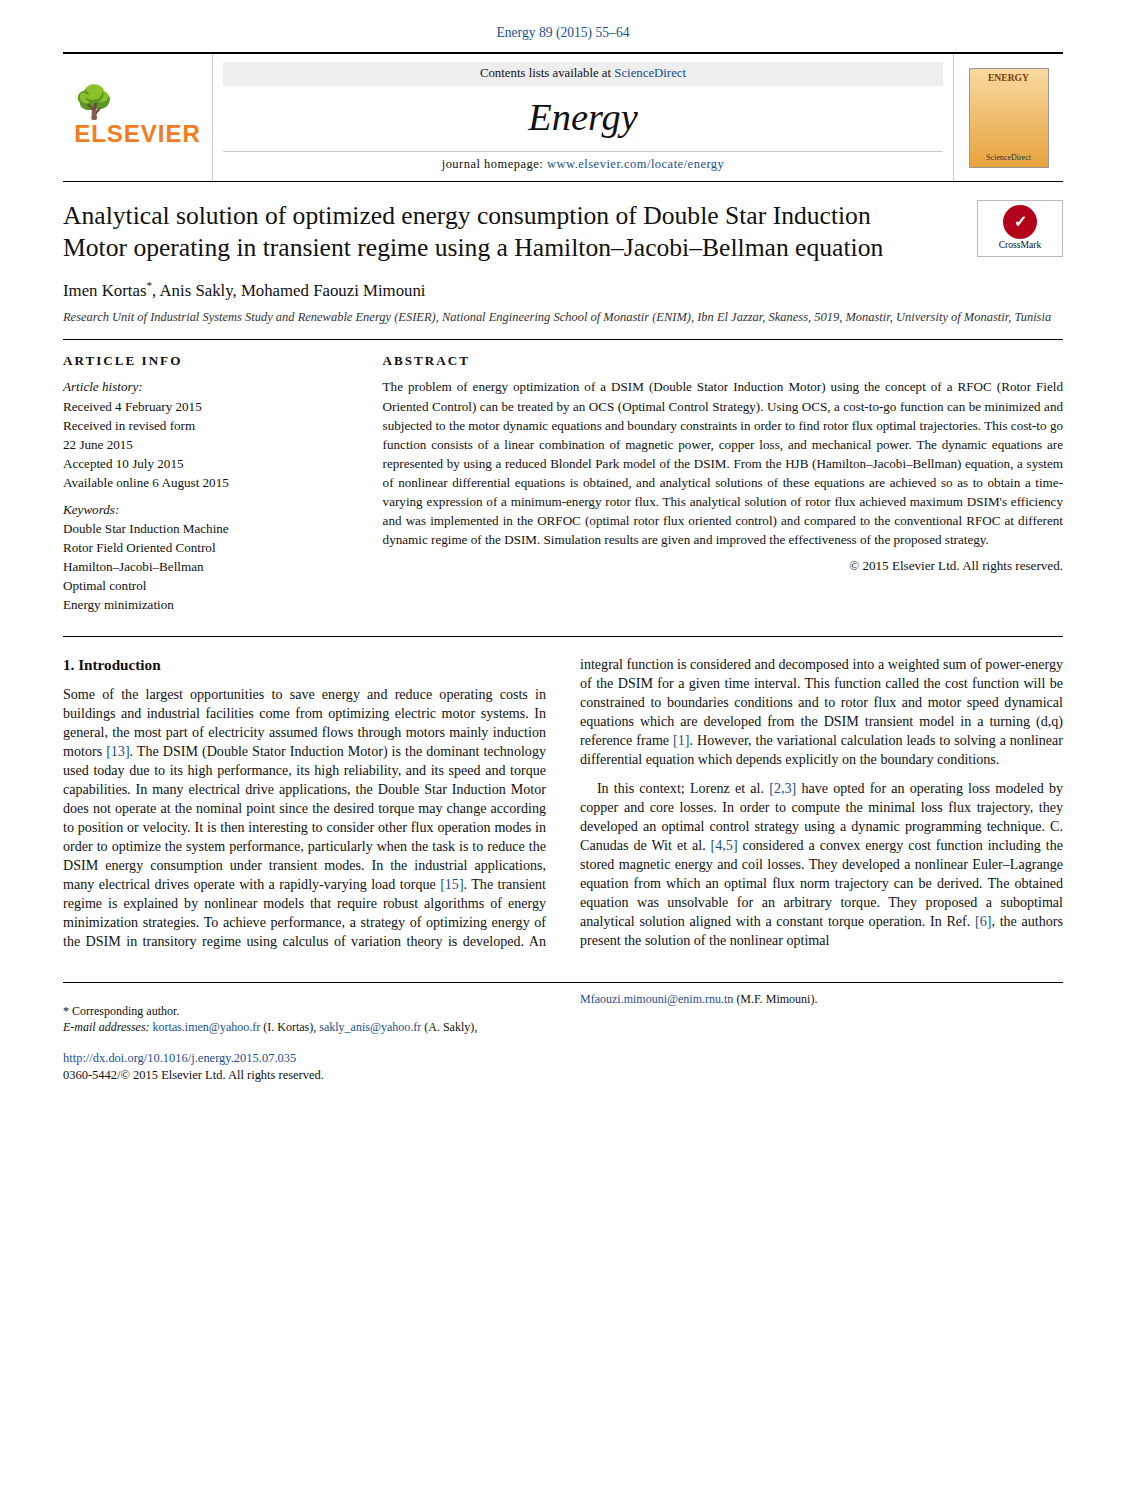Energy 89 (2015) 55–64
🌳
ELSEVIER
Contents lists available at ScienceDirect
Energy
journal homepage: www.elsevier.com/locate/energy
ENERGY
ScienceDirect
✓
CrossMark
Analytical solution of optimized energy consumption of Double Star Induction Motor operating in transient regime using a Hamilton–Jacobi–Bellman equation
Imen Kortas*, Anis Sakly, Mohamed Faouzi Mimouni
Research Unit of Industrial Systems Study and Renewable Energy (ESIER), National Engineering School of Monastir (ENIM), Ibn El Jazzar, Skaness, 5019, Monastir, University of Monastir, Tunisia
Article info
Article history:
Received 4 February 2015
Received in revised form
22 June 2015
Accepted 10 July 2015
Available online 6 August 2015
Keywords:
Double Star Induction Machine
Rotor Field Oriented Control
Hamilton–Jacobi–Bellman
Optimal control
Energy minimization
Abstract
The problem of energy optimization of a DSIM (Double Stator Induction Motor) using the concept of a RFOC (Rotor Field Oriented Control) can be treated by an OCS (Optimal Control Strategy). Using OCS, a cost-to-go function can be minimized and subjected to the motor dynamic equations and boundary constraints in order to find rotor flux optimal trajectories. This cost-to go function consists of a linear combination of magnetic power, copper loss, and mechanical power. The dynamic equations are represented by using a reduced Blondel Park model of the DSIM. From the HJB (Hamilton–Jacobi–Bellman) equation, a system of nonlinear differential equations is obtained, and analytical solutions of these equations are achieved so as to obtain a time-varying expression of a minimum-energy rotor flux. This analytical solution of rotor flux achieved maximum DSIM's efficiency and was implemented in the ORFOC (optimal rotor flux oriented control) and compared to the conventional RFOC at different dynamic regime of the DSIM. Simulation results are given and improved the effectiveness of the proposed strategy.
© 2015 Elsevier Ltd. All rights reserved.
1. Introduction
Some of the largest opportunities to save energy and reduce operating costs in buildings and industrial facilities come from optimizing electric motor systems. In general, the most part of electricity assumed flows through motors mainly induction motors [13]. The DSIM (Double Stator Induction Motor) is the dominant technology used today due to its high performance, its high reliability, and its speed and torque capabilities. In many electrical drive applications, the Double Star Induction Motor does not operate at the nominal point since the desired torque may change according to position or velocity. It is then interesting to consider other flux operation modes in order to optimize the system performance, particularly when the task is to reduce the DSIM energy consumption under transient modes. In the industrial applications, many electrical drives operate with a rapidly-varying load torque [15]. The transient regime is explained by nonlinear models that require robust algorithms of energy minimization strategies. To achieve performance, a strategy of optimizing energy of the DSIM in transitory regime using calculus of variation theory is developed. An integral function is considered and decomposed into a weighted sum of power-energy of the DSIM for a given time interval. This function called the cost function will be constrained to boundaries conditions and to rotor flux and motor speed dynamical equations which are developed from the DSIM transient model in a turning (d,q) reference frame [1]. However, the variational calculation leads to solving a nonlinear differential equation which depends explicitly on the boundary conditions.
In this context; Lorenz et al. [2,3] have opted for an operating loss modeled by copper and core losses. In order to compute the minimal loss flux trajectory, they developed an optimal control strategy using a dynamic programming technique. C. Canudas de Wit et al. [4,5] considered a convex energy cost function including the stored magnetic energy and coil losses. They developed a nonlinear Euler–Lagrange equation from which an optimal flux norm trajectory can be derived. The obtained equation was unsolvable for an arbitrary torque. They proposed a suboptimal analytical solution aligned with a constant torque operation. In Ref. [6], the authors present the solution of the nonlinear optimal
* Corresponding author.
E-mail addresses: kortas.imen@yahoo.fr (I. Kortas), sakly_anis@yahoo.fr (A. Sakly), Mfaouzi.mimouni@enim.rnu.tn (M.F. Mimouni).
http://dx.doi.org/10.1016/j.energy.2015.07.035
0360-5442/© 2015 Elsevier Ltd. All rights reserved.